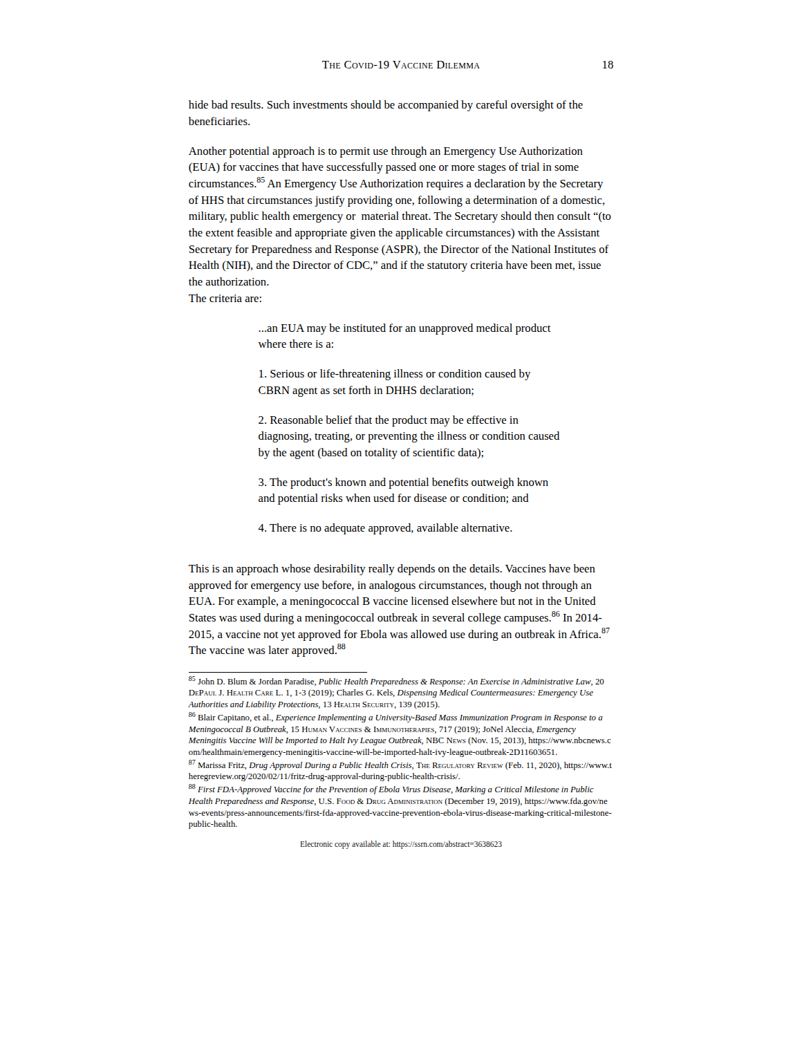The Covid-19 Vaccine Dilemma 18
hide bad results. Such investments should be accompanied by careful oversight of the beneficiaries.
Another potential approach is to permit use through an Emergency Use Authorization (EUA) for vaccines that have successfully passed one or more stages of trial in some circumstances.85 An Emergency Use Authorization requires a declaration by the Secretary of HHS that circumstances justify providing one, following a determination of a domestic, military, public health emergency or material threat. The Secretary should then consult “(to the extent feasible and appropriate given the applicable circumstances) with the Assistant Secretary for Preparedness and Response (ASPR), the Director of the National Institutes of Health (NIH), and the Director of CDC,” and if the statutory criteria have been met, issue the authorization.
The criteria are:
...an EUA may be instituted for an unapproved medical product where there is a:
1. Serious or life-threatening illness or condition caused by CBRN agent as set forth in DHHS declaration;
2. Reasonable belief that the product may be effective in diagnosing, treating, or preventing the illness or condition caused by the agent (based on totality of scientific data);
3. The product's known and potential benefits outweigh known and potential risks when used for disease or condition; and
4. There is no adequate approved, available alternative.
This is an approach whose desirability really depends on the details. Vaccines have been approved for emergency use before, in analogous circumstances, though not through an EUA. For example, a meningococcal B vaccine licensed elsewhere but not in the United States was used during a meningococcal outbreak in several college campuses.86 In 2014-2015, a vaccine not yet approved for Ebola was allowed use during an outbreak in Africa.87 The vaccine was later approved.88
85 John D. Blum & Jordan Paradise, Public Health Preparedness & Response: An Exercise in Administrative Law, 20 DePaul J. Health Care L. 1, 1-3 (2019); Charles G. Kels, Dispensing Medical Countermeasures: Emergency Use Authorities and Liability Protections, 13 Health Security, 139 (2015).
86 Blair Capitano, et al., Experience Implementing a University-Based Mass Immunization Program in Response to a Meningococcal B Outbreak, 15 Human Vaccines & Immunotherapies, 717 (2019); JoNel Aleccia, Emergency Meningitis Vaccine Will be Imported to Halt Ivy League Outbreak, NBC News (Nov. 15, 2013), https://www.nbcnews.com/healthmain/emergency-meningitis-vaccine-will-be-imported-halt-ivy-league-outbreak-2D11603651.
87 Marissa Fritz, Drug Approval During a Public Health Crisis, The Regulatory Review (Feb. 11, 2020), https://www.theregreview.org/2020/02/11/fritz-drug-approval-during-public-health-crisis/.
88 First FDA-Approved Vaccine for the Prevention of Ebola Virus Disease, Marking a Critical Milestone in Public Health Preparedness and Response, U.S. Food & Drug Administration (December 19, 2019), https://www.fda.gov/news-events/press-announcements/first-fda-approved-vaccine-prevention-ebola-virus-disease-marking-critical-milestone-public-health.
Electronic copy available at: https://ssrn.com/abstract=3638623